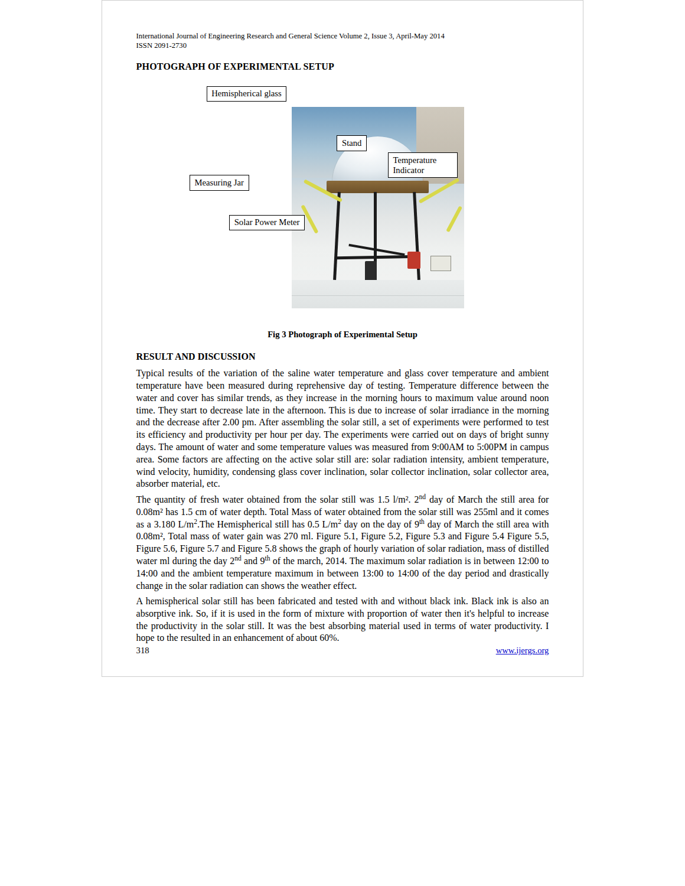International Journal of Engineering Research and General Science Volume 2, Issue 3, April-May 2014
ISSN 2091-2730
PHOTOGRAPH OF EXPERIMENTAL SETUP
Hemispherical glass
Stand
Temperature Indicator
Measuring Jar
Solar Power Meter
Fig 3 Photograph of Experimental Setup
RESULT AND DISCUSSION
Typical results of the variation of the saline water temperature and glass cover temperature and ambient temperature have been measured during reprehensive day of testing. Temperature difference between the water and cover has similar trends, as they increase in the morning hours to maximum value around noon time. They start to decrease late in the afternoon. This is due to increase of solar irradiance in the morning and the decrease after 2.00 pm. After assembling the solar still, a set of experiments were performed to test its efficiency and productivity per hour per day. The experiments were carried out on days of bright sunny days. The amount of water and some temperature values was measured from 9:00AM to 5:00PM in campus area. Some factors are affecting on the active solar still are: solar radiation intensity, ambient temperature, wind velocity, humidity, condensing glass cover inclination, solar collector inclination, solar collector area, absorber material, etc.
The quantity of fresh water obtained from the solar still was 1.5 l/m². 2nd day of March the still area for 0.08m² has 1.5 cm of water depth. Total Mass of water obtained from the solar still was 255ml and it comes as a 3.180 L/m2.The Hemispherical still has 0.5 L/m2 day on the day of 9th day of March the still area with 0.08m², Total mass of water gain was 270 ml. Figure 5.1, Figure 5.2, Figure 5.3 and Figure 5.4 Figure 5.5, Figure 5.6, Figure 5.7 and Figure 5.8 shows the graph of hourly variation of solar radiation, mass of distilled water ml during the day 2nd and 9th of the march, 2014. The maximum solar radiation is in between 12:00 to 14:00 and the ambient temperature maximum in between 13:00 to 14:00 of the day period and drastically change in the solar radiation can shows the weather effect.
A hemispherical solar still has been fabricated and tested with and without black ink. Black ink is also an absorptive ink. So, if it is used in the form of mixture with proportion of water then it's helpful to increase the productivity in the solar still. It was the best absorbing material used in terms of water productivity. I hope to the resulted in an enhancement of about 60%.
318 www.ijergs.org